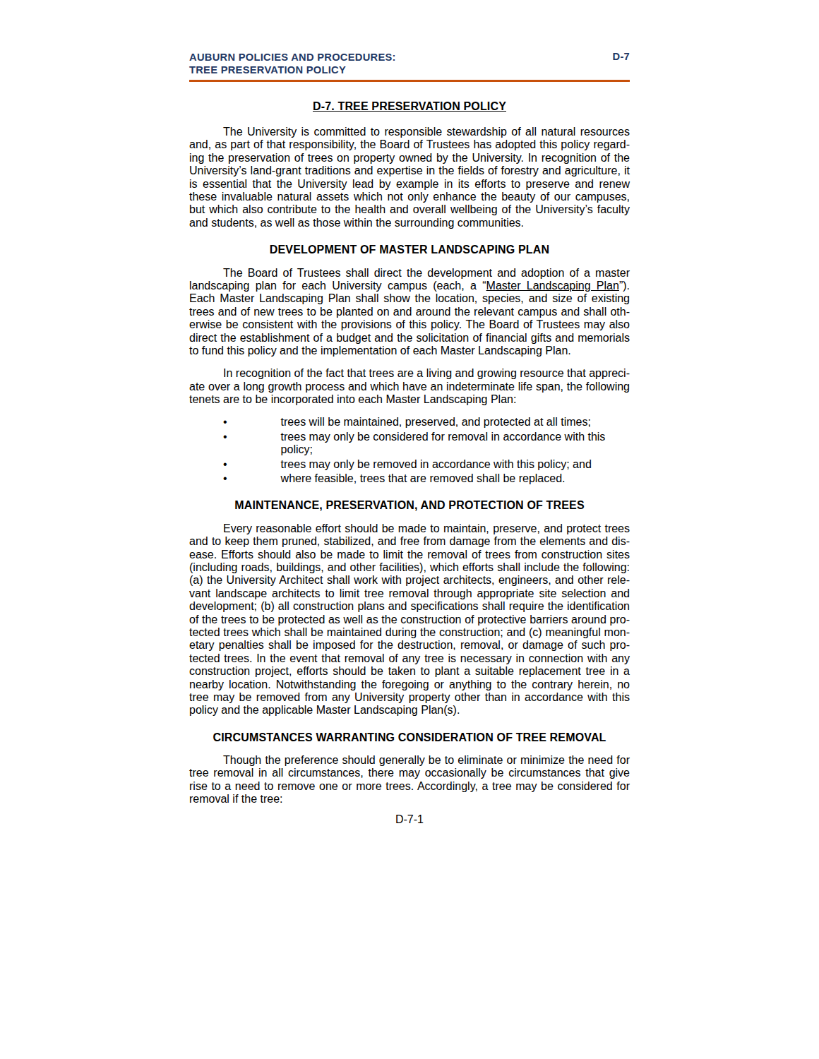Auburn Policies and Procedures:
Tree Preservation Policy
D-7
D-7. TREE PRESERVATION POLICY
The University is committed to responsible stewardship of all natural resources and, as part of that responsibility, the Board of Trustees has adopted this policy regarding the preservation of trees on property owned by the University. In recognition of the University’s land-grant traditions and expertise in the fields of forestry and agriculture, it is essential that the University lead by example in its efforts to preserve and renew these invaluable natural assets which not only enhance the beauty of our campuses, but which also contribute to the health and overall wellbeing of the University’s faculty and students, as well as those within the surrounding communities.
DEVELOPMENT OF MASTER LANDSCAPING PLAN
The Board of Trustees shall direct the development and adoption of a master landscaping plan for each University campus (each, a “Master Landscaping Plan”). Each Master Landscaping Plan shall show the location, species, and size of existing trees and of new trees to be planted on and around the relevant campus and shall otherwise be consistent with the provisions of this policy. The Board of Trustees may also direct the establishment of a budget and the solicitation of financial gifts and memorials to fund this policy and the implementation of each Master Landscaping Plan.
In recognition of the fact that trees are a living and growing resource that appreciate over a long growth process and which have an indeterminate life span, the following tenets are to be incorporated into each Master Landscaping Plan:
trees will be maintained, preserved, and protected at all times;
trees may only be considered for removal in accordance with this policy;
trees may only be removed in accordance with this policy; and
where feasible, trees that are removed shall be replaced.
MAINTENANCE, PRESERVATION, AND PROTECTION OF TREES
Every reasonable effort should be made to maintain, preserve, and protect trees and to keep them pruned, stabilized, and free from damage from the elements and disease. Efforts should also be made to limit the removal of trees from construction sites (including roads, buildings, and other facilities), which efforts shall include the following: (a) the University Architect shall work with project architects, engineers, and other relevant landscape architects to limit tree removal through appropriate site selection and development; (b) all construction plans and specifications shall require the identification of the trees to be protected as well as the construction of protective barriers around protected trees which shall be maintained during the construction; and (c) meaningful monetary penalties shall be imposed for the destruction, removal, or damage of such protected trees. In the event that removal of any tree is necessary in connection with any construction project, efforts should be taken to plant a suitable replacement tree in a nearby location. Notwithstanding the foregoing or anything to the contrary herein, no tree may be removed from any University property other than in accordance with this policy and the applicable Master Landscaping Plan(s).
CIRCUMSTANCES WARRANTING CONSIDERATION OF TREE REMOVAL
Though the preference should generally be to eliminate or minimize the need for tree removal in all circumstances, there may occasionally be circumstances that give rise to a need to remove one or more trees. Accordingly, a tree may be considered for removal if the tree:
D-7-1